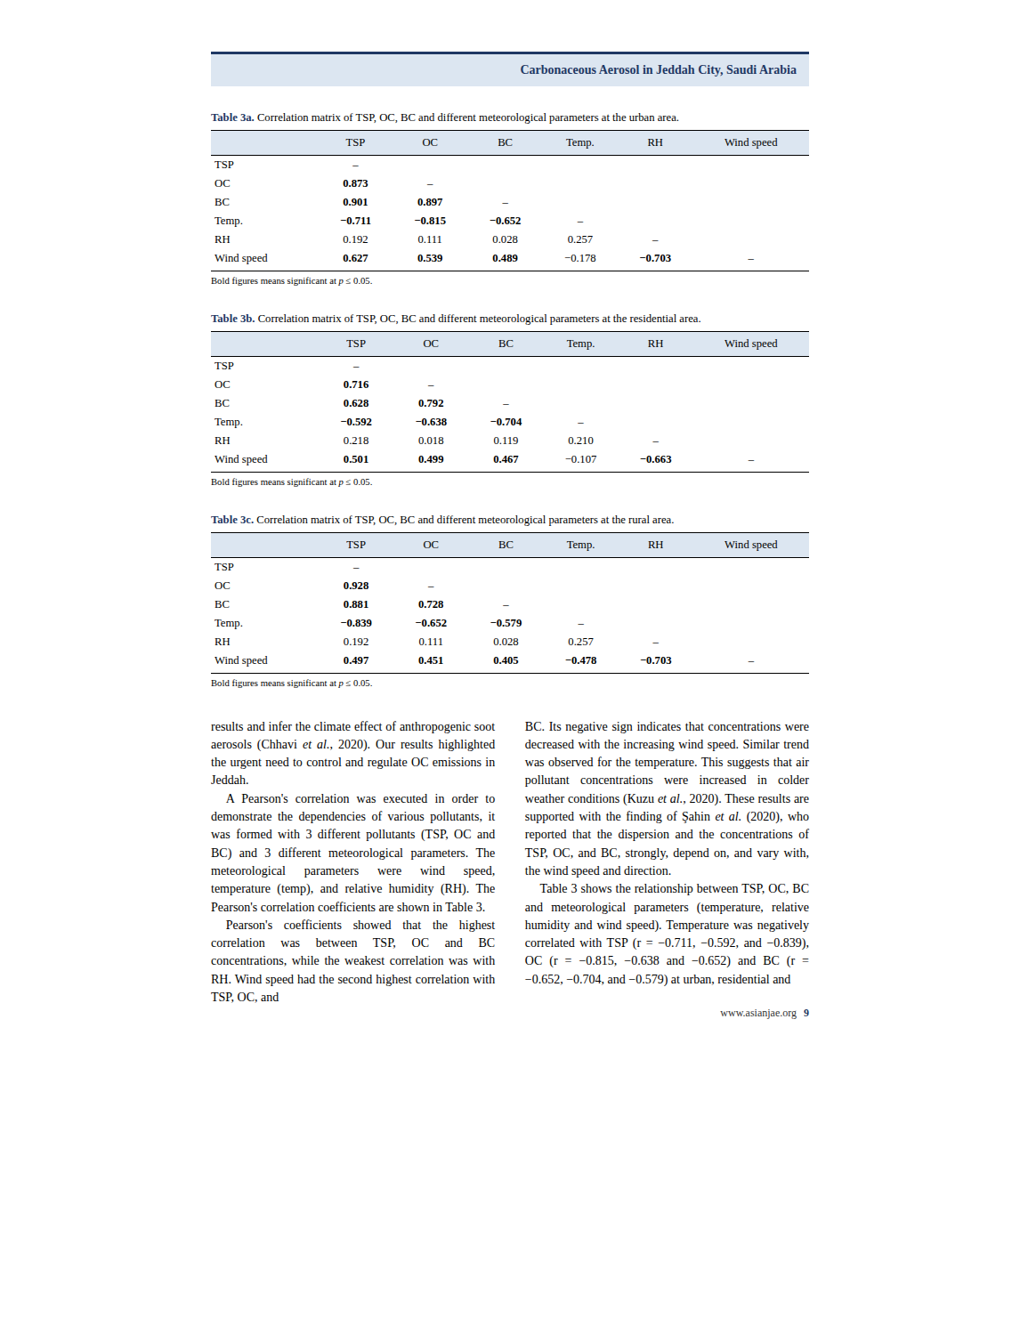Carbonaceous Aerosol in Jeddah City, Saudi Arabia
Table 3a. Correlation matrix of TSP, OC, BC and different meteorological parameters at the urban area.
| | TSP | OC | BC | Temp. | RH | Wind speed |
| --- | --- | --- | --- | --- | --- | --- |
| TSP | – | | | | | |
| OC | 0.873 | – | | | | |
| BC | 0.901 | 0.897 | – | | | |
| Temp. | −0.711 | −0.815 | −0.652 | – | | |
| RH | 0.192 | 0.111 | 0.028 | 0.257 | – | |
| Wind speed | 0.627 | 0.539 | 0.489 | −0.178 | −0.703 | – |
Bold figures means significant at p ≤ 0.05.
Table 3b. Correlation matrix of TSP, OC, BC and different meteorological parameters at the residential area.
| | TSP | OC | BC | Temp. | RH | Wind speed |
| --- | --- | --- | --- | --- | --- | --- |
| TSP | – | | | | | |
| OC | 0.716 | – | | | | |
| BC | 0.628 | 0.792 | – | | | |
| Temp. | −0.592 | −0.638 | −0.704 | – | | |
| RH | 0.218 | 0.018 | 0.119 | 0.210 | – | |
| Wind speed | 0.501 | 0.499 | 0.467 | −0.107 | −0.663 | – |
Bold figures means significant at p ≤ 0.05.
Table 3c. Correlation matrix of TSP, OC, BC and different meteorological parameters at the rural area.
| | TSP | OC | BC | Temp. | RH | Wind speed |
| --- | --- | --- | --- | --- | --- | --- |
| TSP | – | | | | | |
| OC | 0.928 | – | | | | |
| BC | 0.881 | 0.728 | – | | | |
| Temp. | −0.839 | −0.652 | −0.579 | – | | |
| RH | 0.192 | 0.111 | 0.028 | 0.257 | – | |
| Wind speed | 0.497 | 0.451 | 0.405 | −0.478 | −0.703 | – |
Bold figures means significant at p ≤ 0.05.
results and infer the climate effect of anthropogenic soot aerosols (Chhavi et al., 2020). Our results highlighted the urgent need to control and regulate OC emissions in Jeddah.
A Pearson's correlation was executed in order to demonstrate the dependencies of various pollutants, it was formed with 3 different pollutants (TSP, OC and BC) and 3 different meteorological parameters. The meteorological parameters were wind speed, temperature (temp), and relative humidity (RH). The Pearson's correlation coefficients are shown in Table 3.
Pearson's coefficients showed that the highest correlation was between TSP, OC and BC concentrations, while the weakest correlation was with RH. Wind speed had the second highest correlation with TSP, OC, and
BC. Its negative sign indicates that concentrations were decreased with the increasing wind speed. Similar trend was observed for the temperature. This suggests that air pollutant concentrations were increased in colder weather conditions (Kuzu et al., 2020). These results are supported with the finding of Şahin et al. (2020), who reported that the dispersion and the concentrations of TSP, OC, and BC, strongly, depend on, and vary with, the wind speed and direction.
Table 3 shows the relationship between TSP, OC, BC and meteorological parameters (temperature, relative humidity and wind speed). Temperature was negatively correlated with TSP (r = −0.711, −0.592, and −0.839), OC (r = −0.815, −0.638 and −0.652) and BC (r = −0.652, −0.704, and −0.579) at urban, residential and
www.asianjae.org 9